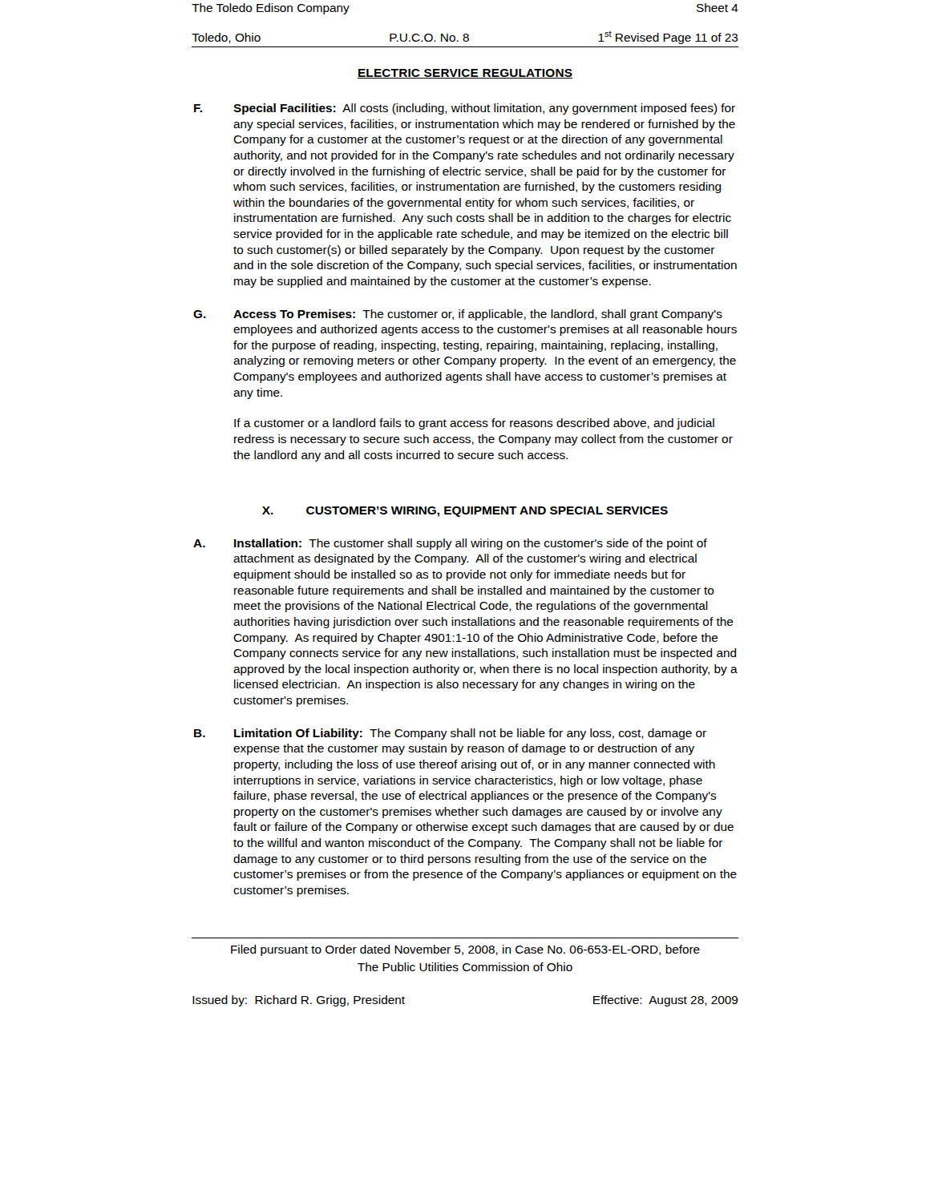The Toledo Edison Company
Sheet 4
Toledo, Ohio
P.U.C.O. No. 8
1st Revised Page 11 of 23
ELECTRIC SERVICE REGULATIONS
F.
Special Facilities: All costs (including, without limitation, any government imposed fees) for any special services, facilities, or instrumentation which may be rendered or furnished by the Company for a customer at the customer’s request or at the direction of any governmental authority, and not provided for in the Company's rate schedules and not ordinarily necessary or directly involved in the furnishing of electric service, shall be paid for by the customer for whom such services, facilities, or instrumentation are furnished, by the customers residing within the boundaries of the governmental entity for whom such services, facilities, or instrumentation are furnished. Any such costs shall be in addition to the charges for electric service provided for in the applicable rate schedule, and may be itemized on the electric bill to such customer(s) or billed separately by the Company. Upon request by the customer and in the sole discretion of the Company, such special services, facilities, or instrumentation may be supplied and maintained by the customer at the customer’s expense.
G.
Access To Premises: The customer or, if applicable, the landlord, shall grant Company's employees and authorized agents access to the customer's premises at all reasonable hours for the purpose of reading, inspecting, testing, repairing, maintaining, replacing, installing, analyzing or removing meters or other Company property. In the event of an emergency, the Company's employees and authorized agents shall have access to customer’s premises at any time.
If a customer or a landlord fails to grant access for reasons described above, and judicial redress is necessary to secure such access, the Company may collect from the customer or the landlord any and all costs incurred to secure such access.
X. CUSTOMER’S WIRING, EQUIPMENT AND SPECIAL SERVICES
A.
Installation: The customer shall supply all wiring on the customer's side of the point of attachment as designated by the Company. All of the customer's wiring and electrical equipment should be installed so as to provide not only for immediate needs but for reasonable future requirements and shall be installed and maintained by the customer to meet the provisions of the National Electrical Code, the regulations of the governmental authorities having jurisdiction over such installations and the reasonable requirements of the Company. As required by Chapter 4901:1-10 of the Ohio Administrative Code, before the Company connects service for any new installations, such installation must be inspected and approved by the local inspection authority or, when there is no local inspection authority, by a licensed electrician. An inspection is also necessary for any changes in wiring on the customer's premises.
B.
Limitation Of Liability: The Company shall not be liable for any loss, cost, damage or expense that the customer may sustain by reason of damage to or destruction of any property, including the loss of use thereof arising out of, or in any manner connected with interruptions in service, variations in service characteristics, high or low voltage, phase failure, phase reversal, the use of electrical appliances or the presence of the Company's property on the customer's premises whether such damages are caused by or involve any fault or failure of the Company or otherwise except such damages that are caused by or due to the willful and wanton misconduct of the Company. The Company shall not be liable for damage to any customer or to third persons resulting from the use of the service on the customer’s premises or from the presence of the Company’s appliances or equipment on the customer’s premises.
Filed pursuant to Order dated November 5, 2008, in Case No. 06-653-EL-ORD, before
The Public Utilities Commission of Ohio
Issued by: Richard R. Grigg, President
Effective: August 28, 2009